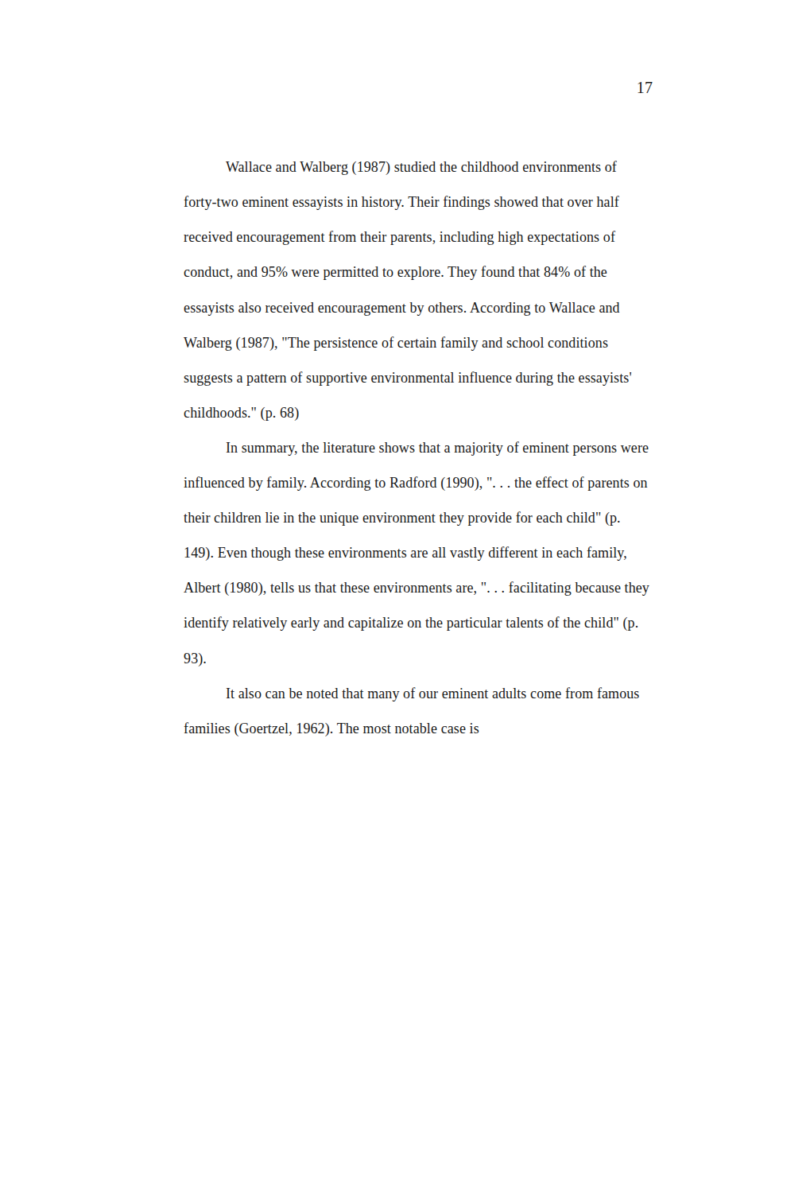17
Wallace and Walberg (1987) studied the childhood environments of forty-two eminent essayists in history. Their findings showed that over half received encouragement from their parents, including high expectations of conduct, and 95% were permitted to explore. They found that 84% of the essayists also received encouragement by others. According to Wallace and Walberg (1987), "The persistence of certain family and school conditions suggests a pattern of supportive environmental influence during the essayists' childhoods." (p. 68)
In summary, the literature shows that a majority of eminent persons were influenced by family. According to Radford (1990), ". . . the effect of parents on their children lie in the unique environment they provide for each child" (p. 149). Even though these environments are all vastly different in each family, Albert (1980), tells us that these environments are, ". . . facilitating because they identify relatively early and capitalize on the particular talents of the child" (p. 93).
It also can be noted that many of our eminent adults come from famous families (Goertzel, 1962). The most notable case is